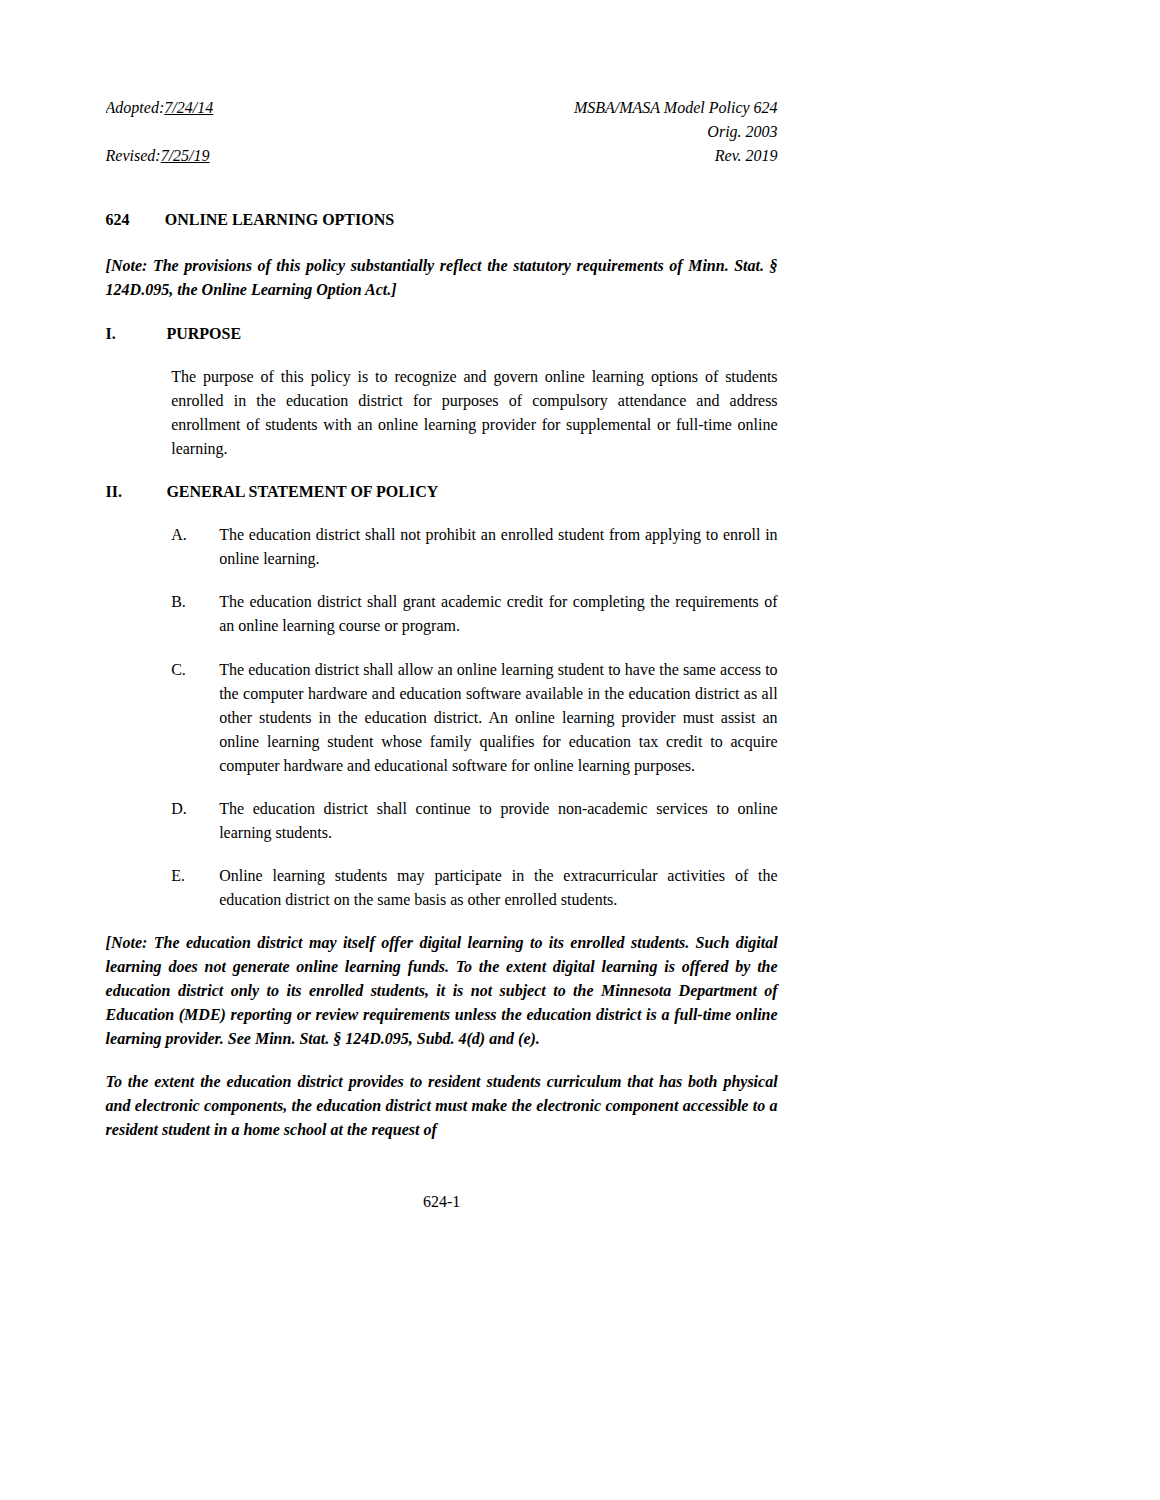Adopted: 7/24/14
MSBA/MASA Model Policy 624
Orig. 2003
Revised: 7/25/19
Rev. 2019
624 ONLINE LEARNING OPTIONS
[Note: The provisions of this policy substantially reflect the statutory requirements of Minn. Stat. § 124D.095, the Online Learning Option Act.]
I. PURPOSE
The purpose of this policy is to recognize and govern online learning options of students enrolled in the education district for purposes of compulsory attendance and address enrollment of students with an online learning provider for supplemental or full-time online learning.
II. GENERAL STATEMENT OF POLICY
A. The education district shall not prohibit an enrolled student from applying to enroll in online learning.
B. The education district shall grant academic credit for completing the requirements of an online learning course or program.
C. The education district shall allow an online learning student to have the same access to the computer hardware and education software available in the education district as all other students in the education district. An online learning provider must assist an online learning student whose family qualifies for education tax credit to acquire computer hardware and educational software for online learning purposes.
D. The education district shall continue to provide non-academic services to online learning students.
E. Online learning students may participate in the extracurricular activities of the education district on the same basis as other enrolled students.
[Note: The education district may itself offer digital learning to its enrolled students. Such digital learning does not generate online learning funds. To the extent digital learning is offered by the education district only to its enrolled students, it is not subject to the Minnesota Department of Education (MDE) reporting or review requirements unless the education district is a full-time online learning provider. See Minn. Stat. § 124D.095, Subd. 4(d) and (e).
To the extent the education district provides to resident students curriculum that has both physical and electronic components, the education district must make the electronic component accessible to a resident student in a home school at the request of
624-1